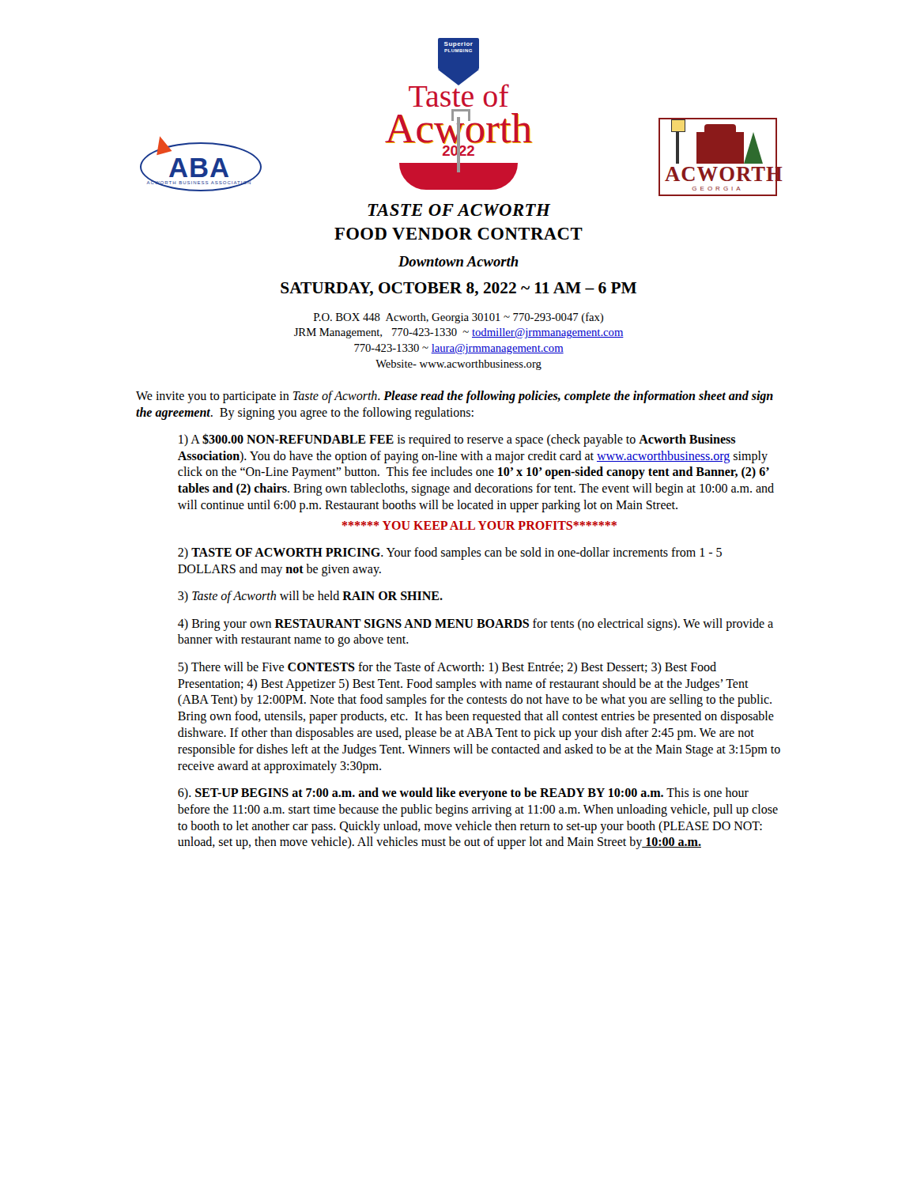ABA
ACWORTH BUSINESS ASSOCIATION
Superior
PLUMBING
Taste of
Acworth
2022
ACWORTH
GEORGIA
TASTE OF ACWORTH
FOOD VENDOR CONTRACT
Downtown Acworth
SATURDAY, OCTOBER 8, 2022 ~ 11 AM – 6 PM
P.O. BOX 448 Acworth, Georgia 30101 ~ 770-293-0047 (fax)
JRM Management, 770-423-1330 ~ todmiller@jrmmanagement.com
770-423-1330 ~ laura@jrmmanagement.com
Website- www.acworthbusiness.org
We invite you to participate in Taste of Acworth. Please read the following policies, complete the information sheet and sign the agreement. By signing you agree to the following regulations:
1) A $300.00 NON-REFUNDABLE FEE is required to reserve a space (check payable to Acworth Business Association). You do have the option of paying on-line with a major credit card at www.acworthbusiness.org simply click on the “On-Line Payment” button. This fee includes one 10’ x 10’ open-sided canopy tent and Banner, (2) 6’ tables and (2) chairs. Bring own tablecloths, signage and decorations for tent. The event will begin at 10:00 a.m. and will continue until 6:00 p.m. Restaurant booths will be located in upper parking lot on Main Street.
****** YOU KEEP ALL YOUR PROFITS*******
2) TASTE OF ACWORTH PRICING. Your food samples can be sold in one-dollar increments from 1 - 5 DOLLARS and may not be given away.
3) Taste of Acworth will be held RAIN OR SHINE.
4) Bring your own RESTAURANT SIGNS AND MENU BOARDS for tents (no electrical signs). We will provide a banner with restaurant name to go above tent.
5) There will be Five CONTESTS for the Taste of Acworth: 1) Best Entrée; 2) Best Dessert; 3) Best Food Presentation; 4) Best Appetizer 5) Best Tent. Food samples with name of restaurant should be at the Judges’ Tent (ABA Tent) by 12:00PM. Note that food samples for the contests do not have to be what you are selling to the public. Bring own food, utensils, paper products, etc. It has been requested that all contest entries be presented on disposable dishware. If other than disposables are used, please be at ABA Tent to pick up your dish after 2:45 pm. We are not responsible for dishes left at the Judges Tent. Winners will be contacted and asked to be at the Main Stage at 3:15pm to receive award at approximately 3:30pm.
6). SET-UP BEGINS at 7:00 a.m. and we would like everyone to be READY BY 10:00 a.m. This is one hour before the 11:00 a.m. start time because the public begins arriving at 11:00 a.m. When unloading vehicle, pull up close to booth to let another car pass. Quickly unload, move vehicle then return to set-up your booth (PLEASE DO NOT: unload, set up, then move vehicle). All vehicles must be out of upper lot and Main Street by 10:00 a.m.